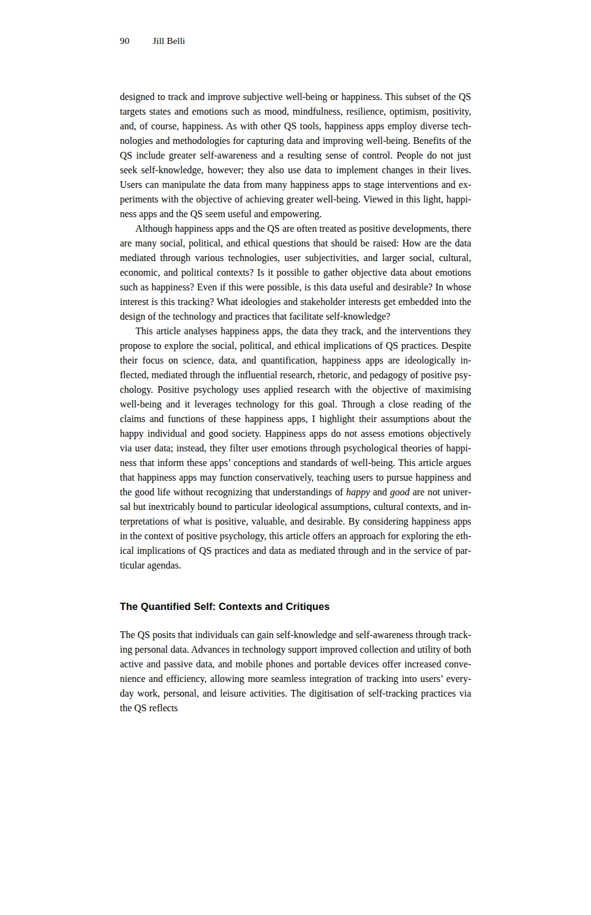90 Jill Belli
designed to track and improve subjective well-being or happiness. This subset of the QS targets states and emotions such as mood, mindfulness, resilience, optimism, positivity, and, of course, happiness. As with other QS tools, happiness apps employ diverse technologies and methodologies for capturing data and improving well-being. Benefits of the QS include greater self-awareness and a resulting sense of control. People do not just seek self-knowledge, however; they also use data to implement changes in their lives. Users can manipulate the data from many happiness apps to stage interventions and experiments with the objective of achieving greater well-being. Viewed in this light, happiness apps and the QS seem useful and empowering.
Although happiness apps and the QS are often treated as positive developments, there are many social, political, and ethical questions that should be raised: How are the data mediated through various technologies, user subjectivities, and larger social, cultural, economic, and political contexts? Is it possible to gather objective data about emotions such as happiness? Even if this were possible, is this data useful and desirable? In whose interest is this tracking? What ideologies and stakeholder interests get embedded into the design of the technology and practices that facilitate self-knowledge?
This article analyses happiness apps, the data they track, and the interventions they propose to explore the social, political, and ethical implications of QS practices. Despite their focus on science, data, and quantification, happiness apps are ideologically inflected, mediated through the influential research, rhetoric, and pedagogy of positive psychology. Positive psychology uses applied research with the objective of maximising well-being and it leverages technology for this goal. Through a close reading of the claims and functions of these happiness apps, I highlight their assumptions about the happy individual and good society. Happiness apps do not assess emotions objectively via user data; instead, they filter user emotions through psychological theories of happiness that inform these apps’ conceptions and standards of well-being. This article argues that happiness apps may function conservatively, teaching users to pursue happiness and the good life without recognizing that understandings of happy and good are not universal but inextricably bound to particular ideological assumptions, cultural contexts, and interpretations of what is positive, valuable, and desirable. By considering happiness apps in the context of positive psychology, this article offers an approach for exploring the ethical implications of QS practices and data as mediated through and in the service of particular agendas.
The Quantified Self: Contexts and Critiques
The QS posits that individuals can gain self-knowledge and self-awareness through tracking personal data. Advances in technology support improved collection and utility of both active and passive data, and mobile phones and portable devices offer increased convenience and efficiency, allowing more seamless integration of tracking into users’ everyday work, personal, and leisure activities. The digitisation of self-tracking practices via the QS reflects